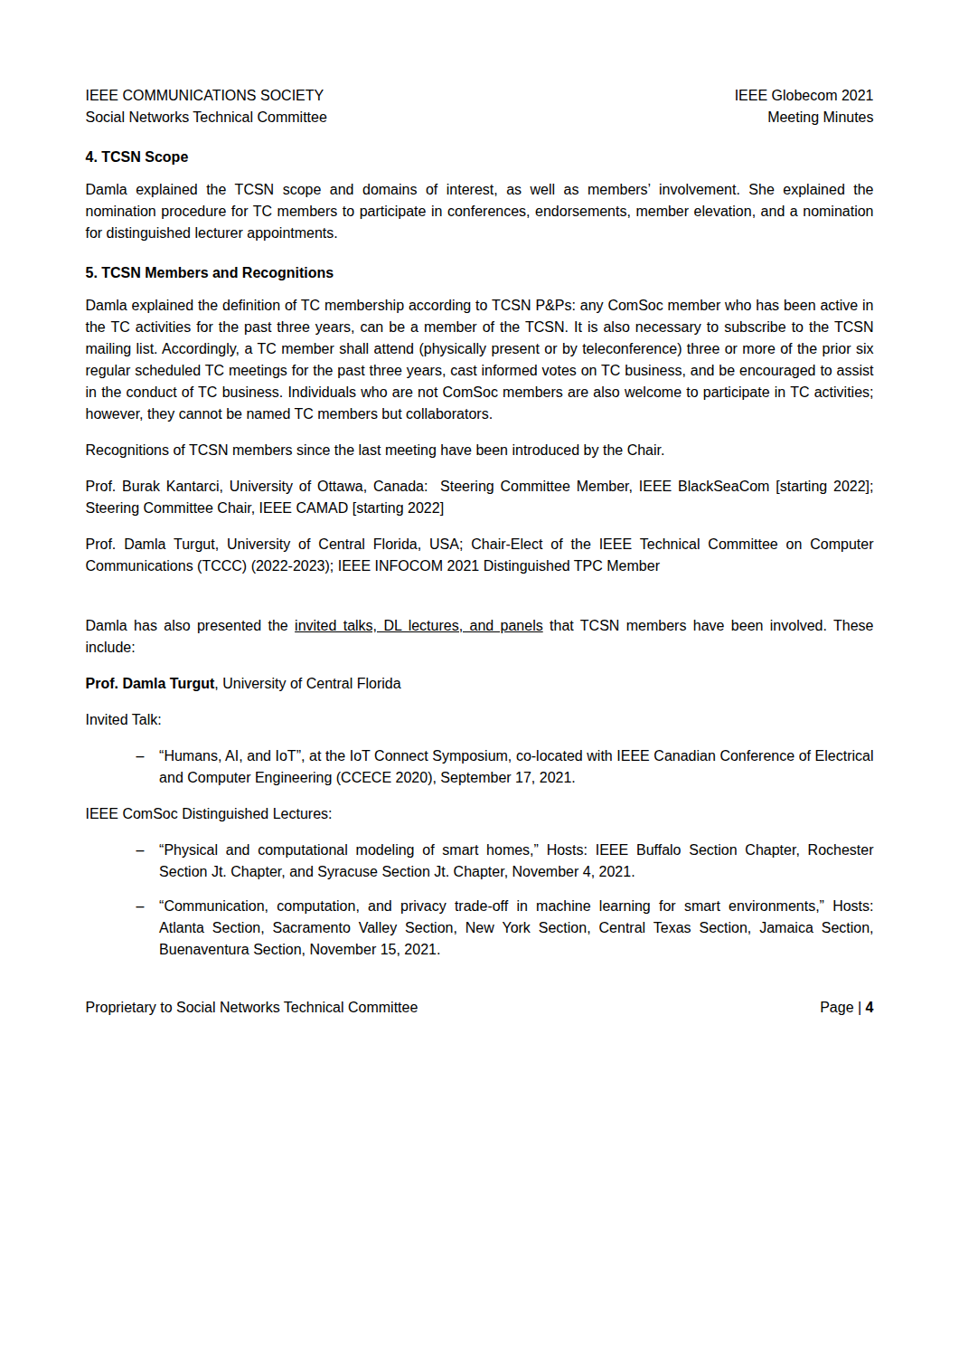IEEE COMMUNICATIONS SOCIETY
Social Networks Technical Committee
IEEE Globecom 2021
Meeting Minutes
4. TCSN Scope
Damla explained the TCSN scope and domains of interest, as well as members’ involvement. She explained the nomination procedure for TC members to participate in conferences, endorsements, member elevation, and a nomination for distinguished lecturer appointments.
5. TCSN Members and Recognitions
Damla explained the definition of TC membership according to TCSN P&Ps: any ComSoc member who has been active in the TC activities for the past three years, can be a member of the TCSN. It is also necessary to subscribe to the TCSN mailing list. Accordingly, a TC member shall attend (physically present or by teleconference) three or more of the prior six regular scheduled TC meetings for the past three years, cast informed votes on TC business, and be encouraged to assist in the conduct of TC business. Individuals who are not ComSoc members are also welcome to participate in TC activities; however, they cannot be named TC members but collaborators.
Recognitions of TCSN members since the last meeting have been introduced by the Chair.
Prof. Burak Kantarci, University of Ottawa, Canada: Steering Committee Member, IEEE BlackSeaCom [starting 2022]; Steering Committee Chair, IEEE CAMAD [starting 2022]
Prof. Damla Turgut, University of Central Florida, USA; Chair-Elect of the IEEE Technical Committee on Computer Communications (TCCC) (2022-2023); IEEE INFOCOM 2021 Distinguished TPC Member
Damla has also presented the invited talks, DL lectures, and panels that TCSN members have been involved. These include:
Prof. Damla Turgut, University of Central Florida
Invited Talk:
“Humans, AI, and IoT”, at the IoT Connect Symposium, co-located with IEEE Canadian Conference of Electrical and Computer Engineering (CCECE 2020), September 17, 2021.
IEEE ComSoc Distinguished Lectures:
“Physical and computational modeling of smart homes,” Hosts: IEEE Buffalo Section Chapter, Rochester Section Jt. Chapter, and Syracuse Section Jt. Chapter, November 4, 2021.
“Communication, computation, and privacy trade-off in machine learning for smart environments,” Hosts: Atlanta Section, Sacramento Valley Section, New York Section, Central Texas Section, Jamaica Section, Buenaventura Section, November 15, 2021.
Proprietary to Social Networks Technical Committee
Page | 4